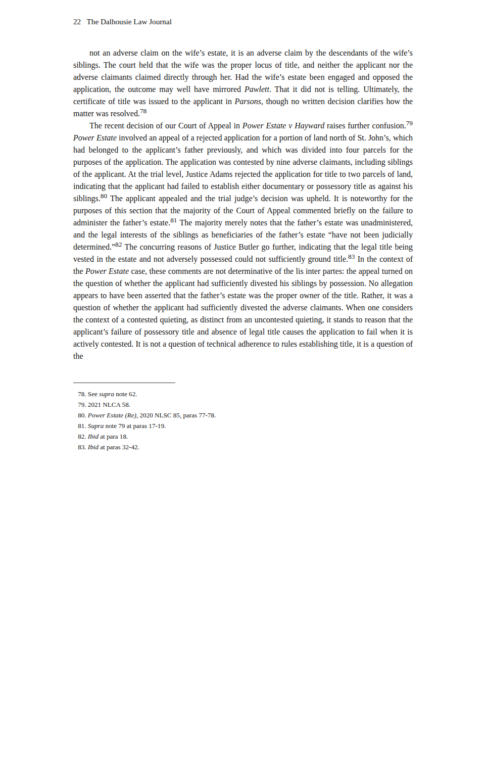22 The Dalhousie Law Journal
not an adverse claim on the wife’s estate, it is an adverse claim by the descendants of the wife’s siblings. The court held that the wife was the proper locus of title, and neither the applicant nor the adverse claimants claimed directly through her. Had the wife’s estate been engaged and opposed the application, the outcome may well have mirrored Pawlett. That it did not is telling. Ultimately, the certificate of title was issued to the applicant in Parsons, though no written decision clarifies how the matter was resolved.78
The recent decision of our Court of Appeal in Power Estate v Hayward raises further confusion.79 Power Estate involved an appeal of a rejected application for a portion of land north of St. John’s, which had belonged to the applicant’s father previously, and which was divided into four parcels for the purposes of the application. The application was contested by nine adverse claimants, including siblings of the applicant. At the trial level, Justice Adams rejected the application for title to two parcels of land, indicating that the applicant had failed to establish either documentary or possessory title as against his siblings.80 The applicant appealed and the trial judge’s decision was upheld. It is noteworthy for the purposes of this section that the majority of the Court of Appeal commented briefly on the failure to administer the father’s estate.81 The majority merely notes that the father’s estate was unadministered, and the legal interests of the siblings as beneficiaries of the father’s estate “have not been judicially determined.”82 The concurring reasons of Justice Butler go further, indicating that the legal title being vested in the estate and not adversely possessed could not sufficiently ground title.83 In the context of the Power Estate case, these comments are not determinative of the lis inter partes: the appeal turned on the question of whether the applicant had sufficiently divested his siblings by possession. No allegation appears to have been asserted that the father’s estate was the proper owner of the title. Rather, it was a question of whether the applicant had sufficiently divested the adverse claimants. When one considers the context of a contested quieting, as distinct from an uncontested quieting, it stands to reason that the applicant’s failure of possessory title and absence of legal title causes the application to fail when it is actively contested. It is not a question of technical adherence to rules establishing title, it is a question of the
See supra note 62.
2021 NLCA 58.
Power Estate (Re), 2020 NLSC 85, paras 77-78.
Supra note 79 at paras 17-19.
Ibid at para 18.
Ibid at paras 32-42.